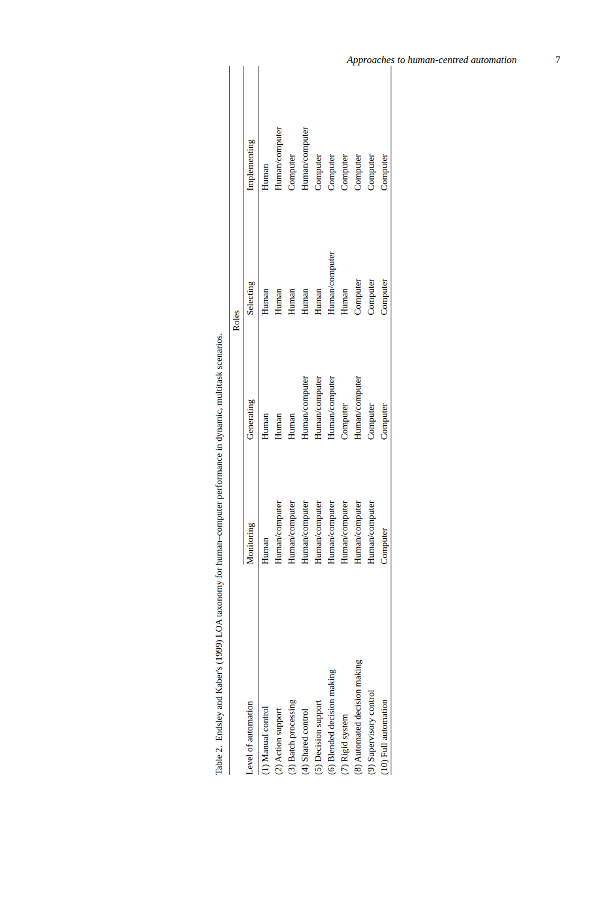Approaches to human-centred automation 7
Table 2. Endsley and Kaber's (1999) LOA taxonomy for human–computer performance in dynamic, multitask scenarios.
| | Roles |
| --- | --- |
| Level of automation | Monitoring | Generating | Selecting | Implementing |
| (1) Manual control | Human | Human | Human | Human |
| (2) Action support | Human/computer | Human | Human | Human/computer |
| (3) Batch processing | Human/computer | Human | Human | Computer |
| (4) Shared control | Human/computer | Human/computer | Human | Human/computer |
| (5) Decision support | Human/computer | Human/computer | Human | Computer |
| (6) Blended decision making | Human/computer | Human/computer | Human/computer | Computer |
| (7) Rigid system | Human/computer | Computer | Human | Computer |
| (8) Automated decision making | Human/computer | Human/computer | Computer | Computer |
| (9) Supervisory control | Human/computer | Computer | Computer | Computer |
| (10) Full automation | Computer | Computer | Computer | Computer |